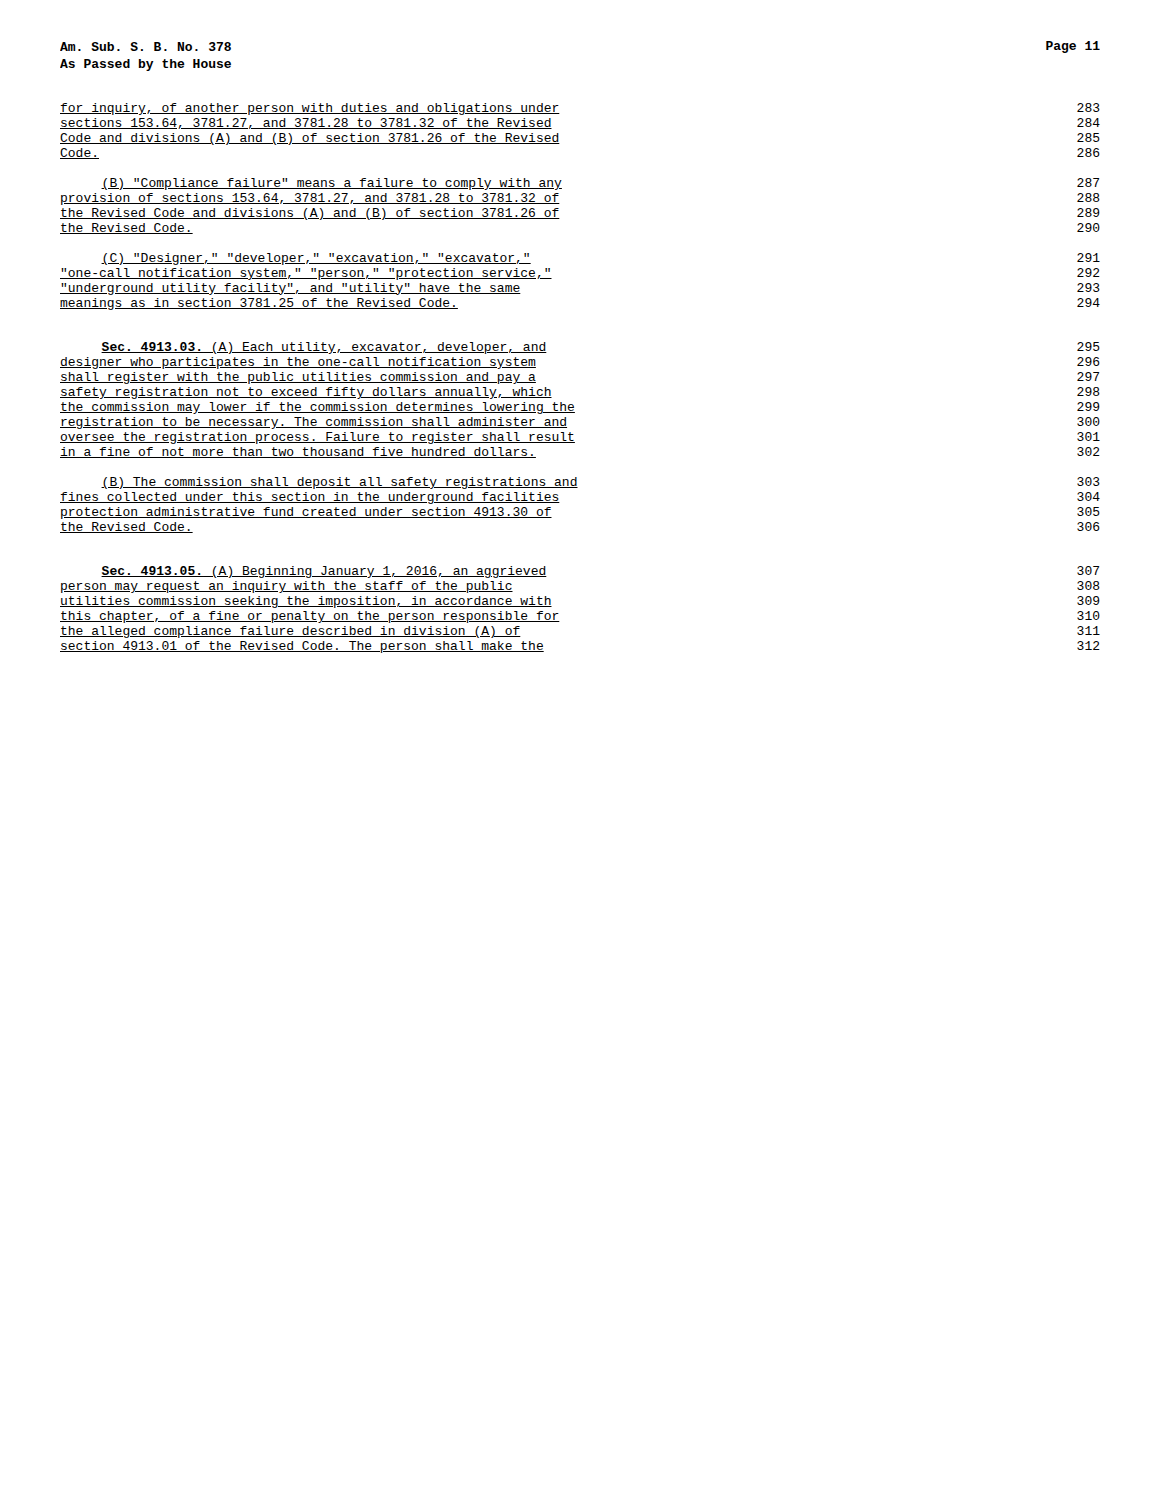Am. Sub. S. B. No. 378
As Passed by the House
Page 11
| for inquiry, of another person with duties and obligations under | 283 |
| sections 153.64, 3781.27, and 3781.28 to 3781.32 of the Revised | 284 |
| Code and divisions (A) and (B) of section 3781.26 of the Revised | 285 |
| Code. | 286 |
| (B) "Compliance failure" means a failure to comply with any | 287 |
| provision of sections 153.64, 3781.27, and 3781.28 to 3781.32 of | 288 |
| the Revised Code and divisions (A) and (B) of section 3781.26 of | 289 |
| the Revised Code. | 290 |
| (C) "Designer," "developer," "excavation," "excavator," | 291 |
| "one-call notification system," "person," "protection service," | 292 |
| "underground utility facility", and "utility" have the same | 293 |
| meanings as in section 3781.25 of the Revised Code. | 294 |
| Sec. 4913.03. (A) Each utility, excavator, developer, and | 295 |
| designer who participates in the one-call notification system | 296 |
| shall register with the public utilities commission and pay a | 297 |
| safety registration not to exceed fifty dollars annually, which | 298 |
| the commission may lower if the commission determines lowering the | 299 |
| registration to be necessary. The commission shall administer and | 300 |
| oversee the registration process. Failure to register shall result | 301 |
| in a fine of not more than two thousand five hundred dollars. | 302 |
| (B) The commission shall deposit all safety registrations and | 303 |
| fines collected under this section in the underground facilities | 304 |
| protection administrative fund created under section 4913.30 of | 305 |
| the Revised Code. | 306 |
| Sec. 4913.05. (A) Beginning January 1, 2016, an aggrieved | 307 |
| person may request an inquiry with the staff of the public | 308 |
| utilities commission seeking the imposition, in accordance with | 309 |
| this chapter, of a fine or penalty on the person responsible for | 310 |
| the alleged compliance failure described in division (A) of | 311 |
| section 4913.01 of the Revised Code. The person shall make the | 312 |